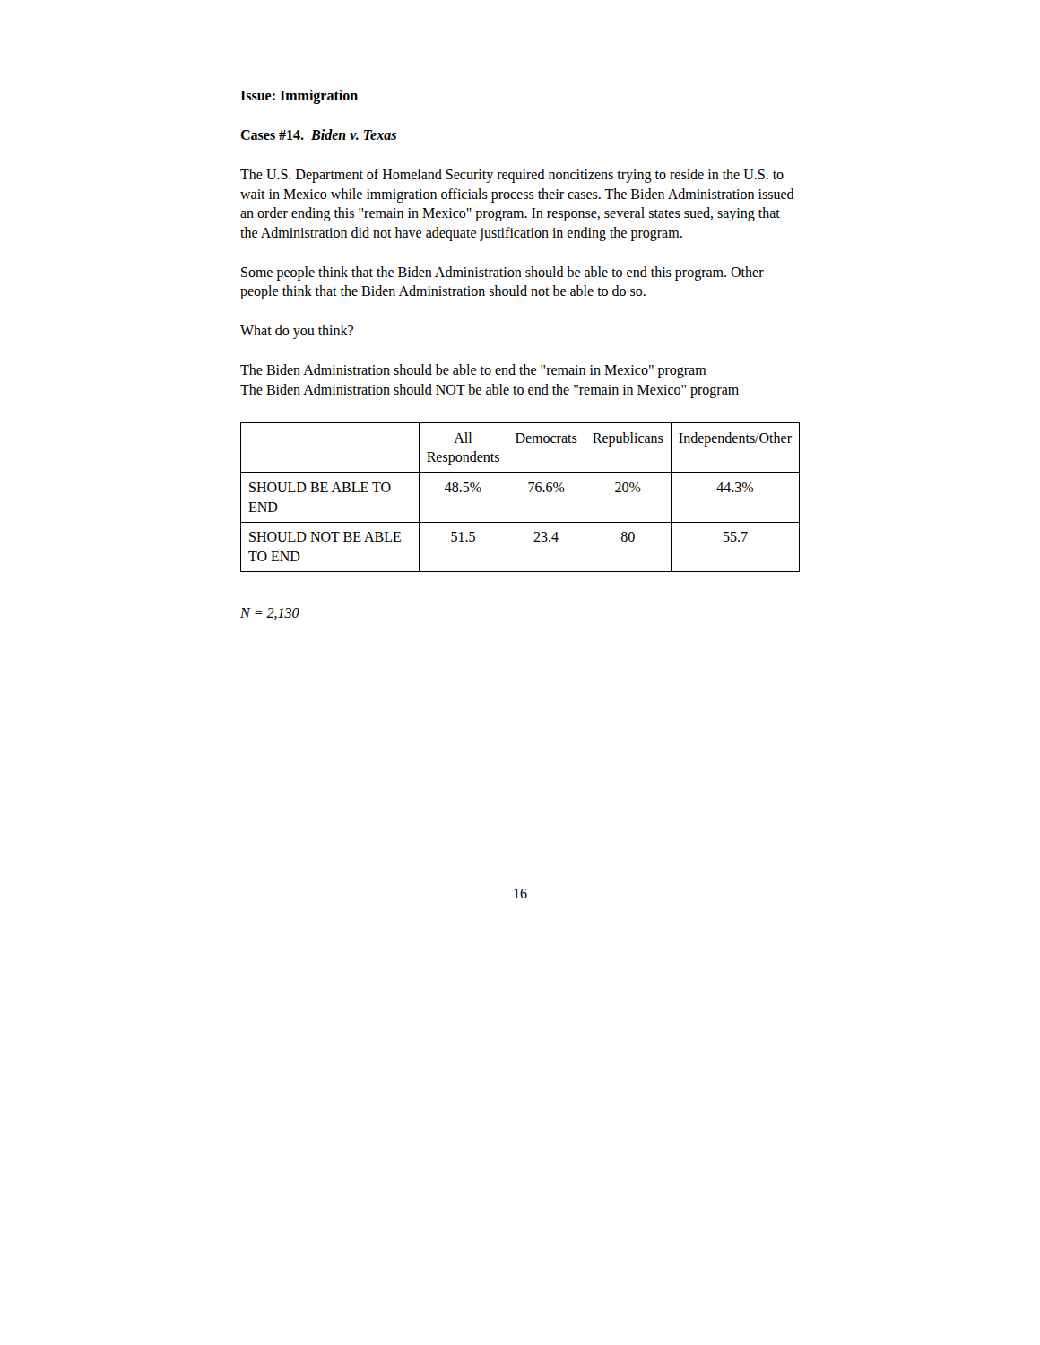Issue: Immigration
Cases #14. Biden v. Texas
The U.S. Department of Homeland Security required noncitizens trying to reside in the U.S. to wait in Mexico while immigration officials process their cases. The Biden Administration issued an order ending this "remain in Mexico" program. In response, several states sued, saying that the Administration did not have adequate justification in ending the program.
Some people think that the Biden Administration should be able to end this program. Other people think that the Biden Administration should not be able to do so.
What do you think?
The Biden Administration should be able to end the "remain in Mexico" program
The Biden Administration should NOT be able to end the "remain in Mexico" program
| | All Respondents | Democrats | Republicans | Independents/Other |
| --- | --- | --- | --- | --- |
| SHOULD BE ABLE TO END | 48.5% | 76.6% | 20% | 44.3% |
| SHOULD NOT BE ABLE TO END | 51.5 | 23.4 | 80 | 55.7 |
N = 2,130
16